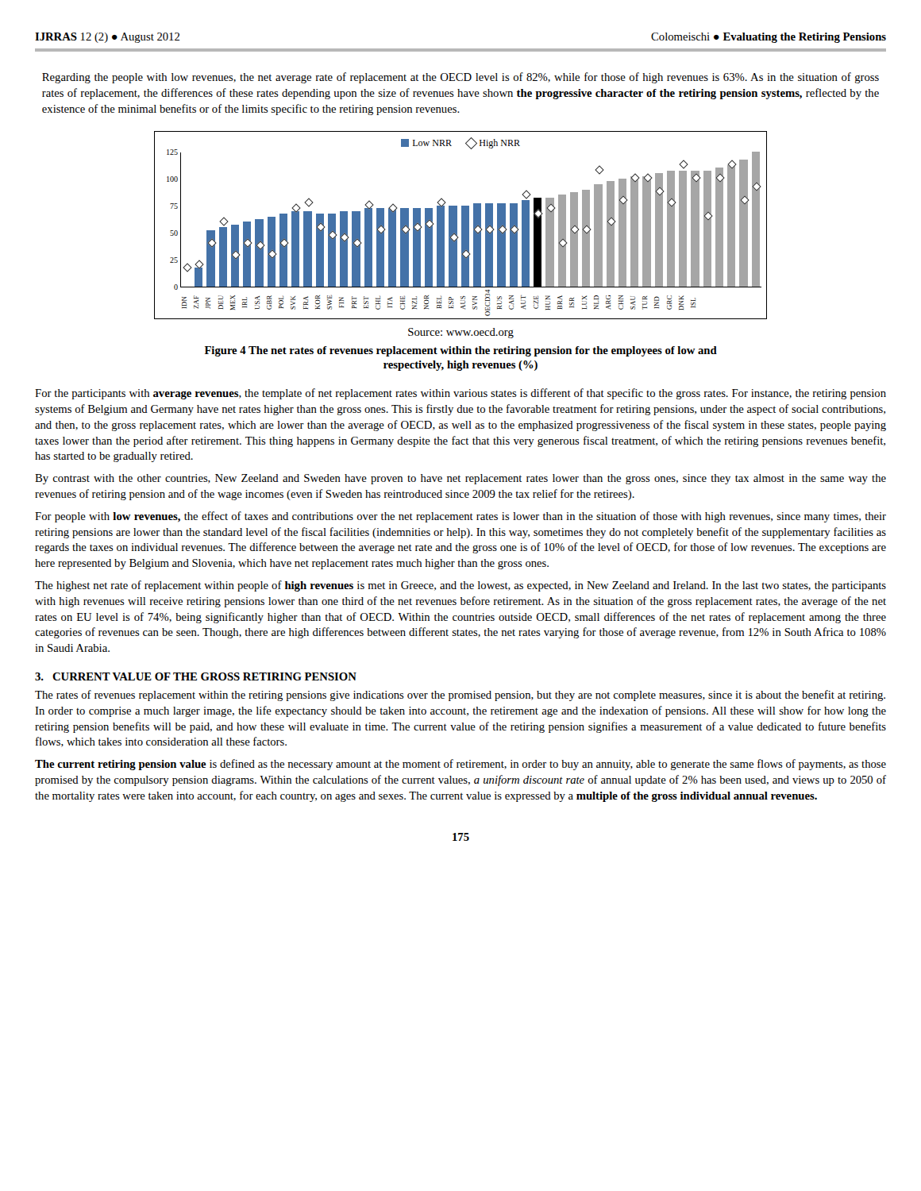IJRRAS 12 (2) ● August 2012
Colomeischi ● Evaluating the Retiring Pensions
Regarding the people with low revenues, the net average rate of replacement at the OECD level is of 82%, while for those of high revenues is 63%. As in the situation of gross rates of replacement, the differences of these rates depending upon the size of revenues have shown the progressive character of the retiring pension systems, reflected by the existence of the minimal benefits or of the limits specific to the retiring pension revenues.
Low NRR High NRR
125 100 75 50 25 0
IDN
ZAF
JPN
DEU
MEX
IRL
USA
GBR
POL
SVK
FRA
KOR
SWE
FIN
PRT
EST
CHL
ITA
CHE
NZL
NOR
BEL
ESP
AUS
SVN
OECD34
RUS
CAN
AUT
CZE
HUN
BRA
ISR
LUX
NLD
ARG
CHN
SAU
TUR
IND
GRC
DNK
ISL
Source: www.oecd.org
Figure 4 The net rates of revenues replacement within the retiring pension for the employees of low and
respectively, high revenues (%)
For the participants with average revenues, the template of net replacement rates within various states is different of that specific to the gross rates. For instance, the retiring pension systems of Belgium and Germany have net rates higher than the gross ones. This is firstly due to the favorable treatment for retiring pensions, under the aspect of social contributions, and then, to the gross replacement rates, which are lower than the average of OECD, as well as to the emphasized progressiveness of the fiscal system in these states, people paying taxes lower than the period after retirement. This thing happens in Germany despite the fact that this very generous fiscal treatment, of which the retiring pensions revenues benefit, has started to be gradually retired.
By contrast with the other countries, New Zeeland and Sweden have proven to have net replacement rates lower than the gross ones, since they tax almost in the same way the revenues of retiring pension and of the wage incomes (even if Sweden has reintroduced since 2009 the tax relief for the retirees).
For people with low revenues, the effect of taxes and contributions over the net replacement rates is lower than in the situation of those with high revenues, since many times, their retiring pensions are lower than the standard level of the fiscal facilities (indemnities or help). In this way, sometimes they do not completely benefit of the supplementary facilities as regards the taxes on individual revenues. The difference between the average net rate and the gross one is of 10% of the level of OECD, for those of low revenues. The exceptions are here represented by Belgium and Slovenia, which have net replacement rates much higher than the gross ones.
The highest net rate of replacement within people of high revenues is met in Greece, and the lowest, as expected, in New Zeeland and Ireland. In the last two states, the participants with high revenues will receive retiring pensions lower than one third of the net revenues before retirement. As in the situation of the gross replacement rates, the average of the net rates on EU level is of 74%, being significantly higher than that of OECD. Within the countries outside OECD, small differences of the net rates of replacement among the three categories of revenues can be seen. Though, there are high differences between different states, the net rates varying for those of average revenue, from 12% in South Africa to 108% in Saudi Arabia.
3. CURRENT VALUE OF THE GROSS RETIRING PENSION
The rates of revenues replacement within the retiring pensions give indications over the promised pension, but they are not complete measures, since it is about the benefit at retiring. In order to comprise a much larger image, the life expectancy should be taken into account, the retirement age and the indexation of pensions. All these will show for how long the retiring pension benefits will be paid, and how these will evaluate in time. The current value of the retiring pension signifies a measurement of a value dedicated to future benefits flows, which takes into consideration all these factors.
The current retiring pension value is defined as the necessary amount at the moment of retirement, in order to buy an annuity, able to generate the same flows of payments, as those promised by the compulsory pension diagrams. Within the calculations of the current values, a uniform discount rate of annual update of 2% has been used, and views up to 2050 of the mortality rates were taken into account, for each country, on ages and sexes. The current value is expressed by a multiple of the gross individual annual revenues.
175